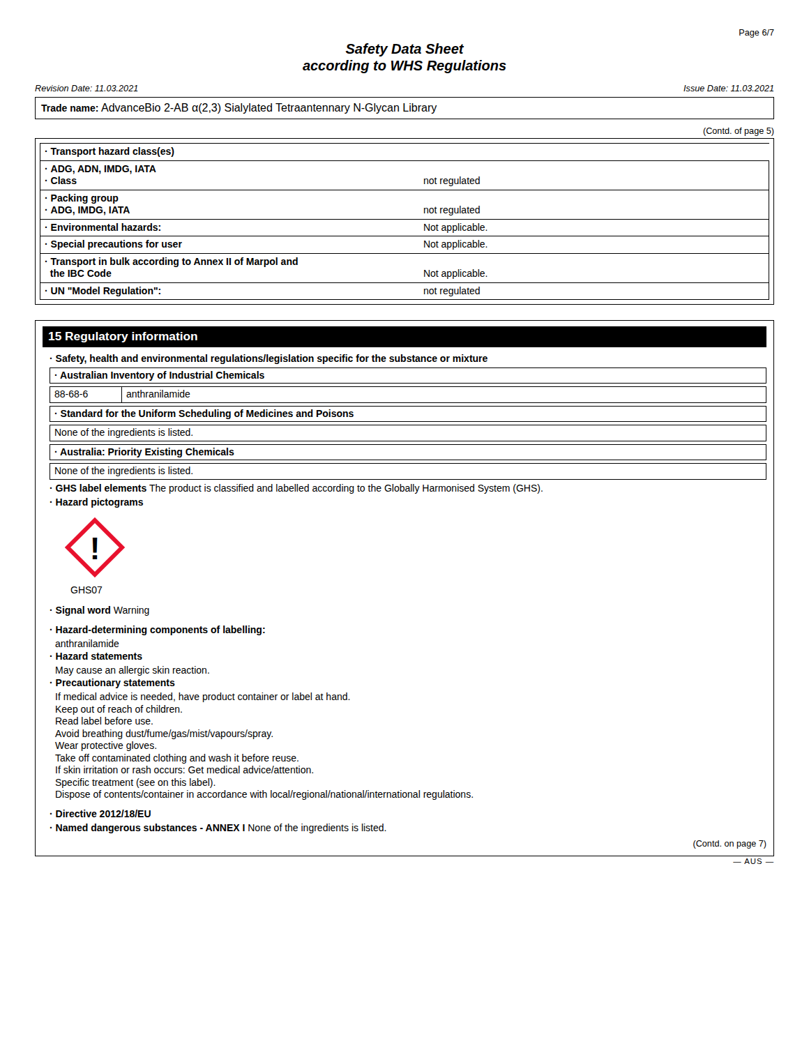Page 6/7
Safety Data Sheet
according to WHS Regulations
Revision Date: 11.03.2021 Issue Date: 11.03.2021
Trade name: AdvanceBio 2-AB α(2,3) Sialylated Tetraantennary N-Glycan Library
(Contd. of page 5)
| · Transport hazard class(es) |
| · ADG, ADN, IMDG, IATA · Class | not regulated |
| · Packing group · ADG, IMDG, IATA | not regulated |
| · Environmental hazards: | Not applicable. |
| · Special precautions for user | Not applicable. |
| · Transport in bulk according to Annex II of Marpol and the IBC Code | Not applicable. |
| · UN "Model Regulation": | not regulated |
15 Regulatory information
· Safety, health and environmental regulations/legislation specific for the substance or mixture
| · Australian Inventory of Industrial Chemicals |
| 88-68-6 | anthranilamide |
| · Standard for the Uniform Scheduling of Medicines and Poisons |
| None of the ingredients is listed. |
| · Australia: Priority Existing Chemicals |
| None of the ingredients is listed. |
· GHS label elements The product is classified and labelled according to the Globally Harmonised System (GHS).
· Hazard pictograms
!
GHS07
· Signal word Warning
· Hazard-determining components of labelling:
anthranilamide
· Hazard statements
May cause an allergic skin reaction.
· Precautionary statements
If medical advice is needed, have product container or label at hand.
Keep out of reach of children.
Read label before use.
Avoid breathing dust/fume/gas/mist/vapours/spray.
Wear protective gloves.
Take off contaminated clothing and wash it before reuse.
If skin irritation or rash occurs: Get medical advice/attention.
Specific treatment (see on this label).
Dispose of contents/container in accordance with local/regional/national/international regulations.
· Directive 2012/18/EU
· Named dangerous substances - ANNEX I None of the ingredients is listed.
(Contd. on page 7)
AUS